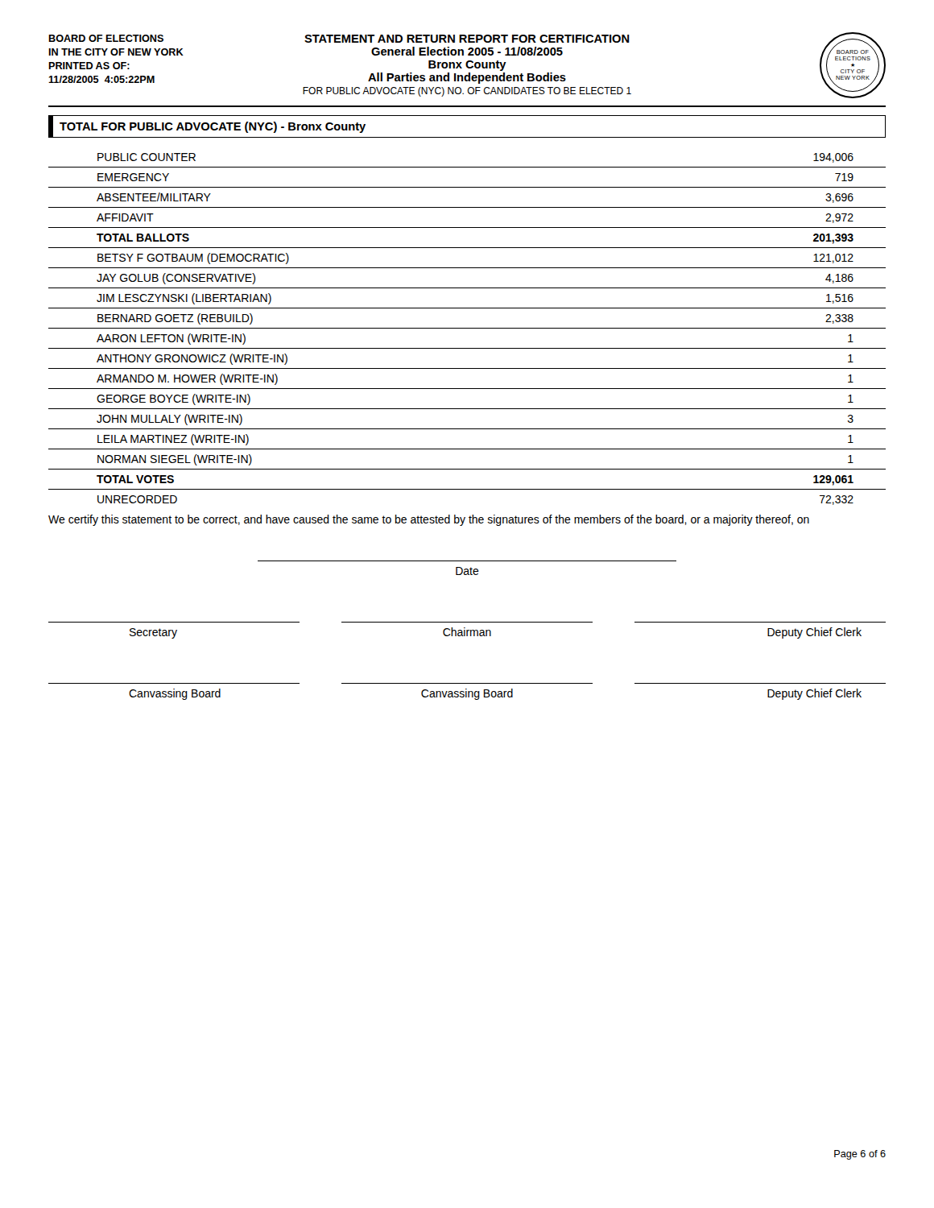BOARD OF ELECTIONS
IN THE CITY OF NEW YORK
PRINTED AS OF:
11/28/2005 4:05:22PM
STATEMENT AND RETURN REPORT FOR CERTIFICATION
General Election 2005 - 11/08/2005
Bronx County
All Parties and Independent Bodies
FOR PUBLIC ADVOCATE (NYC) NO. OF CANDIDATES TO BE ELECTED 1
BOARD OF ELECTIONS
★
CITY OF NEW YORK
TOTAL FOR PUBLIC ADVOCATE (NYC) - Bronx County
| PUBLIC COUNTER | 194,006 |
| EMERGENCY | 719 |
| ABSENTEE/MILITARY | 3,696 |
| AFFIDAVIT | 2,972 |
| TOTAL BALLOTS | 201,393 |
| BETSY F GOTBAUM (DEMOCRATIC) | 121,012 |
| JAY GOLUB (CONSERVATIVE) | 4,186 |
| JIM LESCZYNSKI (LIBERTARIAN) | 1,516 |
| BERNARD GOETZ (REBUILD) | 2,338 |
| AARON LEFTON (WRITE-IN) | 1 |
| ANTHONY GRONOWICZ (WRITE-IN) | 1 |
| ARMANDO M. HOWER (WRITE-IN) | 1 |
| GEORGE BOYCE (WRITE-IN) | 1 |
| JOHN MULLALY (WRITE-IN) | 3 |
| LEILA MARTINEZ (WRITE-IN) | 1 |
| NORMAN SIEGEL (WRITE-IN) | 1 |
| TOTAL VOTES | 129,061 |
| UNRECORDED | 72,332 |
We certify this statement to be correct, and have caused the same to be attested by the signatures of the members of the board, or a majority thereof, on
Date
Secretary
Chairman
Deputy Chief Clerk
Canvassing Board
Canvassing Board
Deputy Chief Clerk
Page 6 of 6